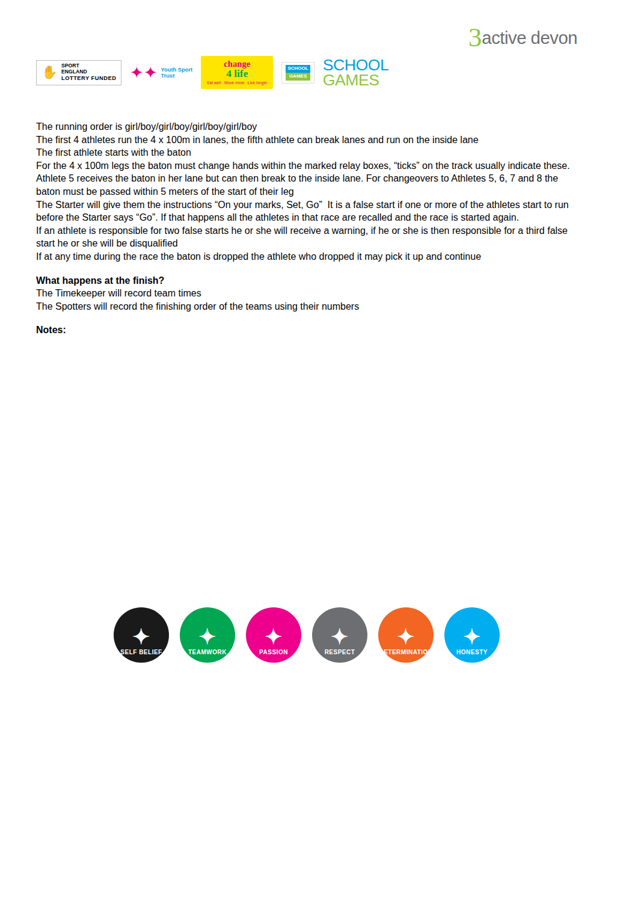3 active devon
✋
SPORT
ENGLAND
LOTTERY FUNDED
✦✦
Youth Sport
Trust
change
4 life
Eat well Move more Live longer
SCHOOL GAMES
SCHOOL GAMES
The running order is girl/boy/girl/boy/girl/boy/girl/boy
The first 4 athletes run the 4 x 100m in lanes, the fifth athlete can break lanes and run on the inside lane
The first athlete starts with the baton
For the 4 x 100m legs the baton must change hands within the marked relay boxes, “ticks” on the track usually indicate these. Athlete 5 receives the baton in her lane but can then break to the inside lane. For changeovers to Athletes 5, 6, 7 and 8 the baton must be passed within 5 meters of the start of their leg
The Starter will give them the instructions “On your marks, Set, Go” It is a false start if one or more of the athletes start to run before the Starter says “Go”. If that happens all the athletes in that race are recalled and the race is started again.
If an athlete is responsible for two false starts he or she will receive a warning, if he or she is then responsible for a third false start he or she will be disqualified
If at any time during the race the baton is dropped the athlete who dropped it may pick it up and continue
What happens at the finish?
The Timekeeper will record team times
The Spotters will record the finishing order of the teams using their numbers
Notes:
✦SELF BELIEF
✦TEAMWORK
✦PASSION
✦RESPECT
✦DETERMINATION
✦HONESTY